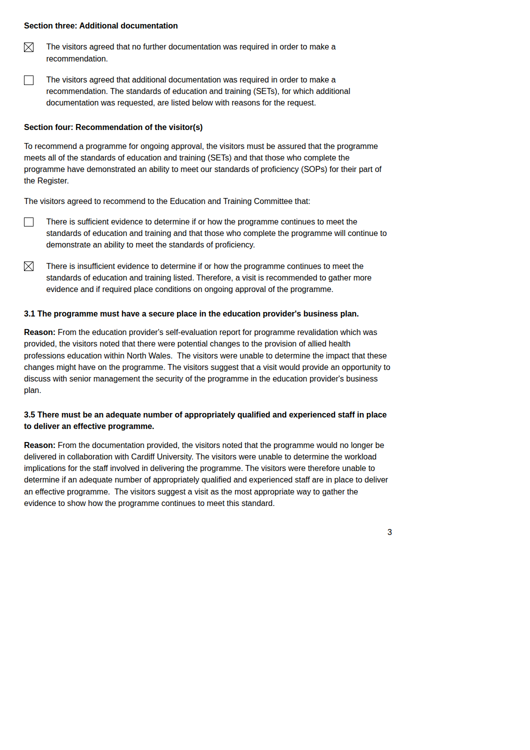Section three: Additional documentation
The visitors agreed that no further documentation was required in order to make a recommendation.
The visitors agreed that additional documentation was required in order to make a recommendation. The standards of education and training (SETs), for which additional documentation was requested, are listed below with reasons for the request.
Section four: Recommendation of the visitor(s)
To recommend a programme for ongoing approval, the visitors must be assured that the programme meets all of the standards of education and training (SETs) and that those who complete the programme have demonstrated an ability to meet our standards of proficiency (SOPs) for their part of the Register.
The visitors agreed to recommend to the Education and Training Committee that:
There is sufficient evidence to determine if or how the programme continues to meet the standards of education and training and that those who complete the programme will continue to demonstrate an ability to meet the standards of proficiency.
There is insufficient evidence to determine if or how the programme continues to meet the standards of education and training listed. Therefore, a visit is recommended to gather more evidence and if required place conditions on ongoing approval of the programme.
3.1 The programme must have a secure place in the education provider's business plan.
Reason: From the education provider's self-evaluation report for programme revalidation which was provided, the visitors noted that there were potential changes to the provision of allied health professions education within North Wales. The visitors were unable to determine the impact that these changes might have on the programme. The visitors suggest that a visit would provide an opportunity to discuss with senior management the security of the programme in the education provider's business plan.
3.5 There must be an adequate number of appropriately qualified and experienced staff in place to deliver an effective programme.
Reason: From the documentation provided, the visitors noted that the programme would no longer be delivered in collaboration with Cardiff University. The visitors were unable to determine the workload implications for the staff involved in delivering the programme. The visitors were therefore unable to determine if an adequate number of appropriately qualified and experienced staff are in place to deliver an effective programme. The visitors suggest a visit as the most appropriate way to gather the evidence to show how the programme continues to meet this standard.
3